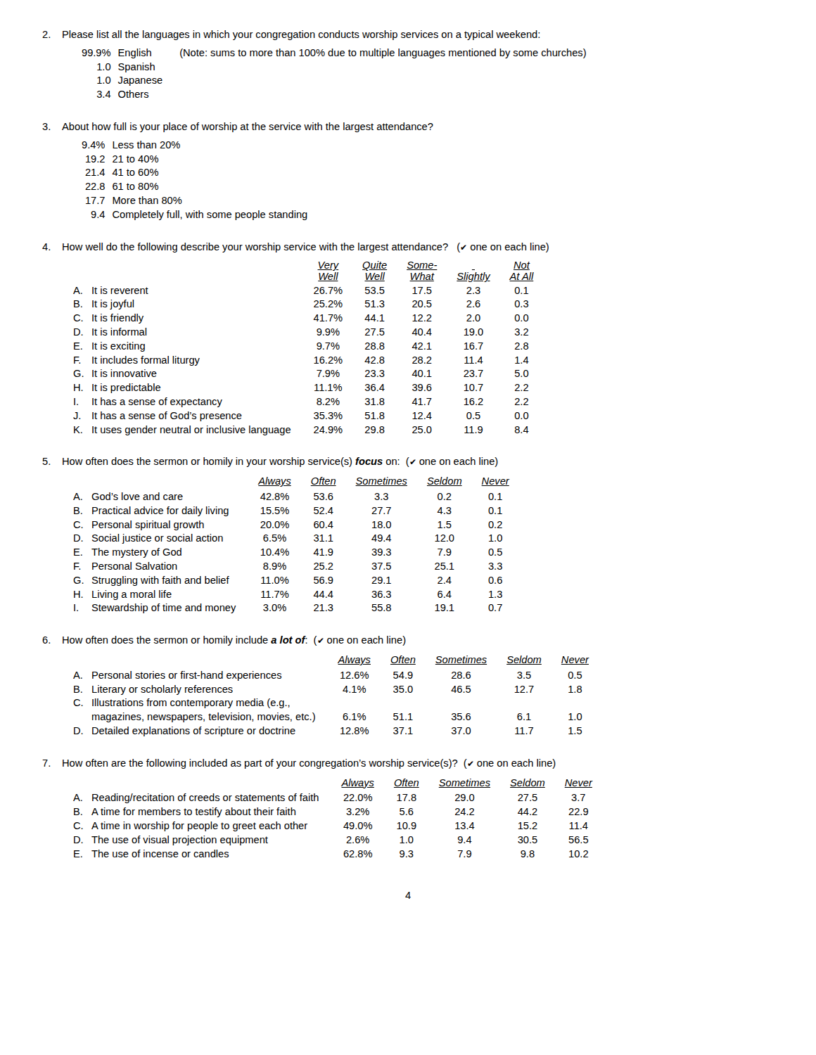2.
Please list all the languages in which your congregation conducts worship services on a typical weekend:
| 99.9% | English | (Note: sums to more than 100% due to multiple languages mentioned by some churches) |
| 1.0 | Spanish | |
| 1.0 | Japanese | |
| 3.4 | Others | |
3.
About how full is your place of worship at the service with the largest attendance?
| 9.4% | Less than 20% |
| 19.2 | 21 to 40% |
| 21.4 | 41 to 60% |
| 22.8 | 61 to 80% |
| 17.7 | More than 80% |
| 9.4 | Completely full, with some people standing |
4.
How well do the following describe your worship service with the largest attendance? (✔ one on each line)
| | | Very Well | Quite Well | Some- What | Slightly | Not At All |
| --- | --- | --- | --- | --- | --- | --- |
| A. | It is reverent | 26.7% | 53.5 | 17.5 | 2.3 | 0.1 |
| B. | It is joyful | 25.2% | 51.3 | 20.5 | 2.6 | 0.3 |
| C. | It is friendly | 41.7% | 44.1 | 12.2 | 2.0 | 0.0 |
| D. | It is informal | 9.9% | 27.5 | 40.4 | 19.0 | 3.2 |
| E. | It is exciting | 9.7% | 28.8 | 42.1 | 16.7 | 2.8 |
| F. | It includes formal liturgy | 16.2% | 42.8 | 28.2 | 11.4 | 1.4 |
| G. | It is innovative | 7.9% | 23.3 | 40.1 | 23.7 | 5.0 |
| H. | It is predictable | 11.1% | 36.4 | 39.6 | 10.7 | 2.2 |
| I. | It has a sense of expectancy | 8.2% | 31.8 | 41.7 | 16.2 | 2.2 |
| J. | It has a sense of God’s presence | 35.3% | 51.8 | 12.4 | 0.5 | 0.0 |
| K. | It uses gender neutral or inclusive language | 24.9% | 29.8 | 25.0 | 11.9 | 8.4 |
5.
How often does the sermon or homily in your worship service(s) focus on: (✔ one on each line)
| | | Always | Often | Sometimes | Seldom | Never |
| --- | --- | --- | --- | --- | --- | --- |
| A. | God’s love and care | 42.8% | 53.6 | 3.3 | 0.2 | 0.1 |
| B. | Practical advice for daily living | 15.5% | 52.4 | 27.7 | 4.3 | 0.1 |
| C. | Personal spiritual growth | 20.0% | 60.4 | 18.0 | 1.5 | 0.2 |
| D. | Social justice or social action | 6.5% | 31.1 | 49.4 | 12.0 | 1.0 |
| E. | The mystery of God | 10.4% | 41.9 | 39.3 | 7.9 | 0.5 |
| F. | Personal Salvation | 8.9% | 25.2 | 37.5 | 25.1 | 3.3 |
| G. | Struggling with faith and belief | 11.0% | 56.9 | 29.1 | 2.4 | 0.6 |
| H. | Living a moral life | 11.7% | 44.4 | 36.3 | 6.4 | 1.3 |
| I. | Stewardship of time and money | 3.0% | 21.3 | 55.8 | 19.1 | 0.7 |
6.
How often does the sermon or homily include a lot of: (✔ one on each line)
| | | Always | Often | Sometimes | Seldom | Never |
| --- | --- | --- | --- | --- | --- | --- |
| A. | Personal stories or first-hand experiences | 12.6% | 54.9 | 28.6 | 3.5 | 0.5 |
| B. | Literary or scholarly references | 4.1% | 35.0 | 46.5 | 12.7 | 1.8 |
| C. | Illustrations from contemporary media (e.g., | | | | | |
| | magazines, newspapers, television, movies, etc.) | 6.1% | 51.1 | 35.6 | 6.1 | 1.0 |
| D. | Detailed explanations of scripture or doctrine | 12.8% | 37.1 | 37.0 | 11.7 | 1.5 |
7.
How often are the following included as part of your congregation’s worship service(s)? (✔ one on each line)
| | | Always | Often | Sometimes | Seldom | Never |
| --- | --- | --- | --- | --- | --- | --- |
| A. | Reading/recitation of creeds or statements of faith | 22.0% | 17.8 | 29.0 | 27.5 | 3.7 |
| B. | A time for members to testify about their faith | 3.2% | 5.6 | 24.2 | 44.2 | 22.9 |
| C. | A time in worship for people to greet each other | 49.0% | 10.9 | 13.4 | 15.2 | 11.4 |
| D. | The use of visual projection equipment | 2.6% | 1.0 | 9.4 | 30.5 | 56.5 |
| E. | The use of incense or candles | 62.8% | 9.3 | 7.9 | 9.8 | 10.2 |
4